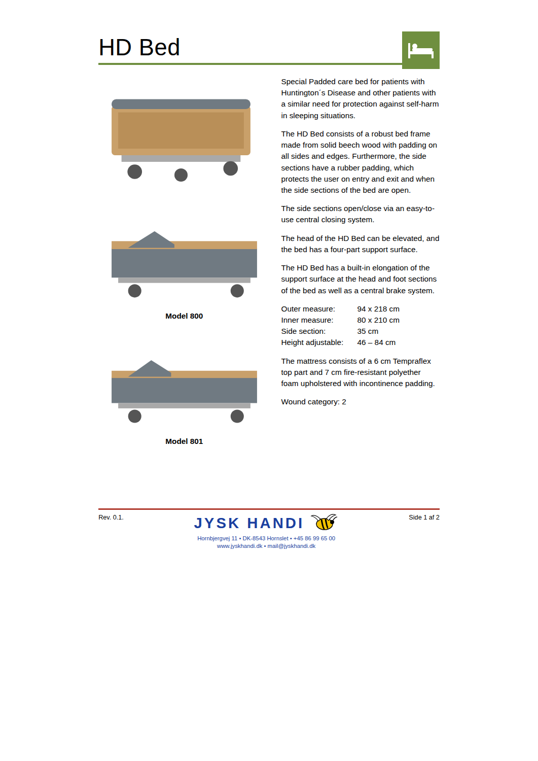HD Bed
Model 800
Model 801
Special Padded care bed for patients with Huntington´s Disease and other patients with a similar need for protection against self-harm in sleeping situations.
The HD Bed consists of a robust bed frame made from solid beech wood with padding on all sides and edges. Furthermore, the side sections have a rubber padding, which protects the user on entry and exit and when the side sections of the bed are open.
The side sections open/close via an easy-to-use central closing system.
The head of the HD Bed can be elevated, and the bed has a four-part support surface.
The HD Bed has a built-in elongation of the support surface at the head and foot sections of the bed as well as a central brake system.
Outer measure: 94 x 218 cm
Inner measure: 80 x 210 cm
Side section: 35 cm
Height adjustable: 46 – 84 cm
The mattress consists of a 6 cm Tempraflex top part and 7 cm fire-resistant polyether foam upholstered with incontinence padding.
Wound category: 2
Rev. 0.1.
JYSK HANDI
Hornbjergvej 11 • DK-8543 Hornslet • +45 86 99 65 00
www.jyskhandi.dk • mail@jyskhandi.dk
Side 1 af 2